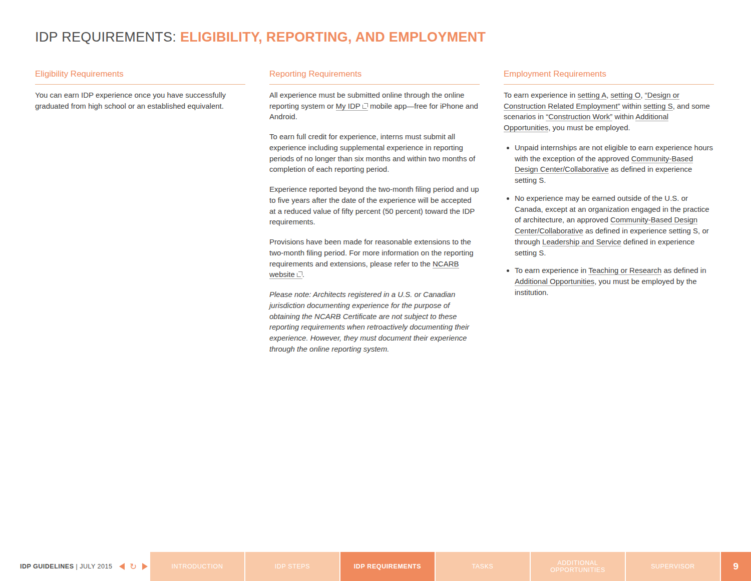IDP REQUIREMENTS: ELIGIBILITY, REPORTING, AND EMPLOYMENT
Eligibility Requirements
You can earn IDP experience once you have successfully graduated from high school or an established equivalent.
Reporting Requirements
All experience must be submitted online through the online reporting system or My IDP mobile app—free for iPhone and Android.
To earn full credit for experience, interns must submit all experience including supplemental experience in reporting periods of no longer than six months and within two months of completion of each reporting period.
Experience reported beyond the two-month filing period and up to five years after the date of the experience will be accepted at a reduced value of fifty percent (50 percent) toward the IDP requirements.
Provisions have been made for reasonable extensions to the two-month filing period. For more information on the reporting requirements and extensions, please refer to the NCARB website.
Please note: Architects registered in a U.S. or Canadian jurisdiction documenting experience for the purpose of obtaining the NCARB Certificate are not subject to these reporting requirements when retroactively documenting their experience. However, they must document their experience through the online reporting system.
Employment Requirements
To earn experience in setting A, setting O, “Design or Construction Related Employment” within setting S, and some scenarios in “Construction Work” within Additional Opportunities, you must be employed.
Unpaid internships are not eligible to earn experience hours with the exception of the approved Community-Based Design Center/Collaborative as defined in experience setting S.
No experience may be earned outside of the U.S. or Canada, except at an organization engaged in the practice of architecture, an approved Community-Based Design Center/Collaborative as defined in experience setting S, or through Leadership and Service defined in experience setting S.
To earn experience in Teaching or Research as defined in Additional Opportunities, you must be employed by the institution.
IDP GUIDELINES | JULY 2015
↻
Introduction
IDP Steps
IDP Requirements
Tasks
Additional
Opportunities
Supervisor
9